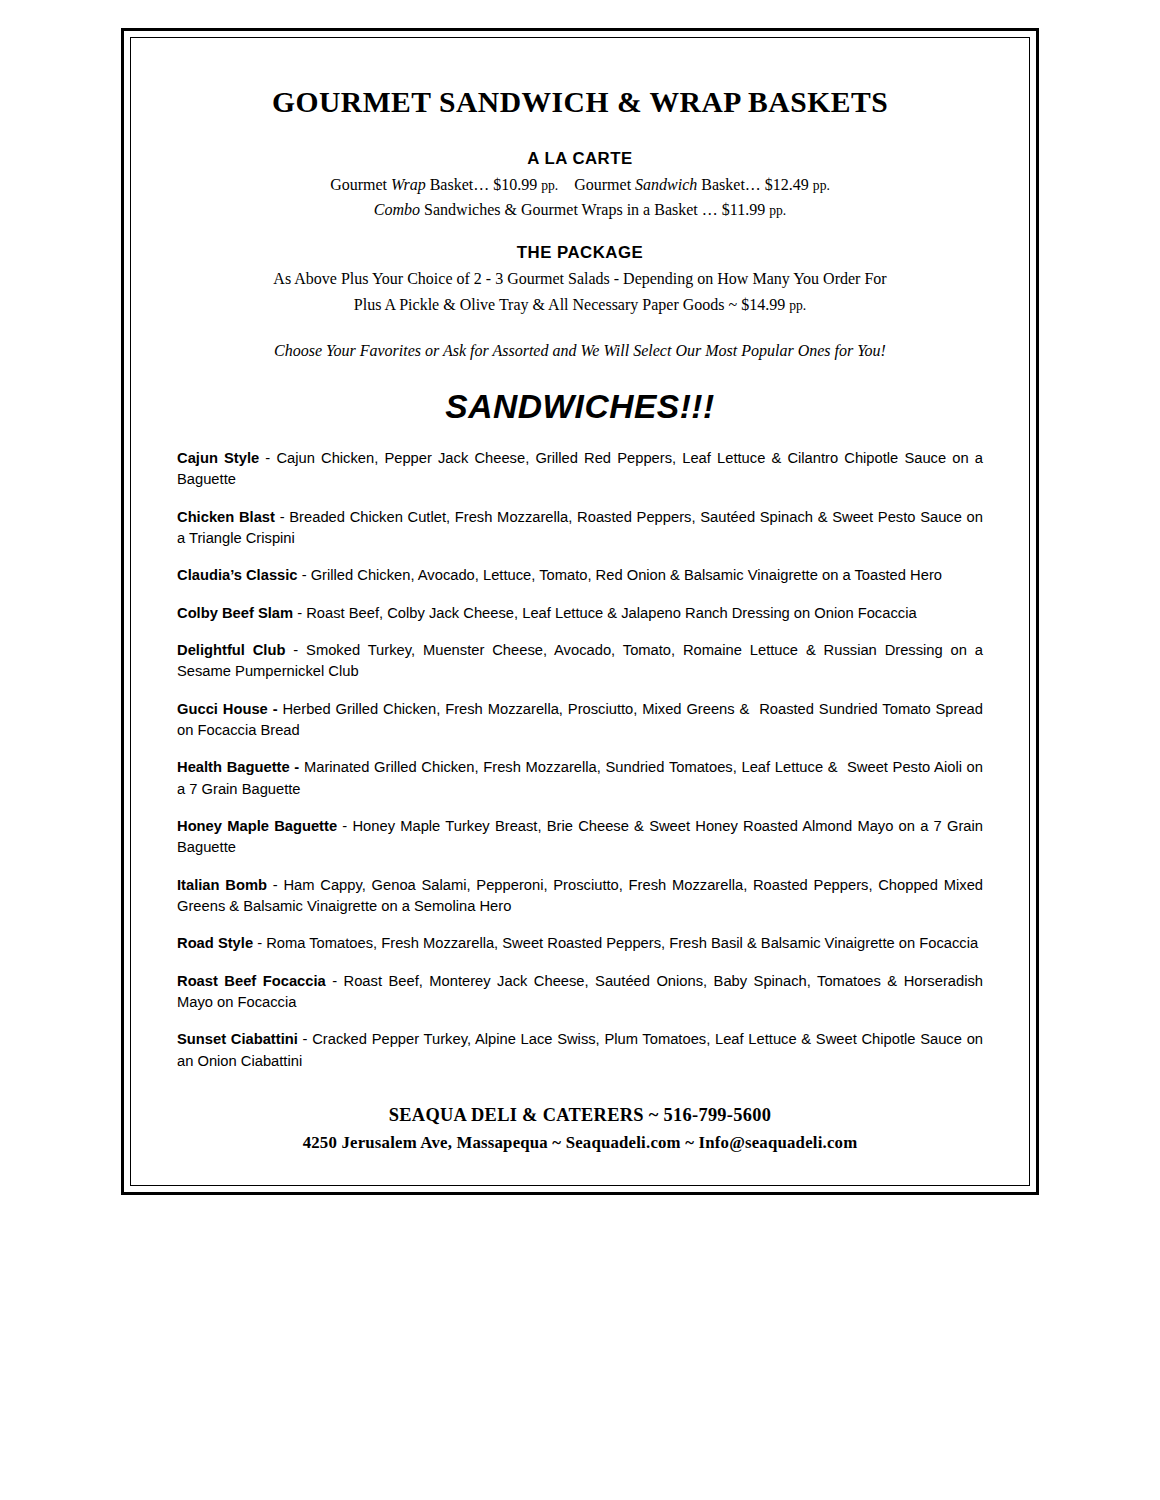GOURMET SANDWICH & WRAP BASKETS
A LA CARTE
Gourmet Wrap Basket… $10.99 pp. Gourmet Sandwich Basket… $12.49 pp.
Combo Sandwiches & Gourmet Wraps in a Basket … $11.99 pp.
THE PACKAGE
As Above Plus Your Choice of 2 - 3 Gourmet Salads - Depending on How Many You Order For
Plus A Pickle & Olive Tray & All Necessary Paper Goods ~ $14.99 pp.
Choose Your Favorites or Ask for Assorted and We Will Select Our Most Popular Ones for You!
SANDWICHES!!!
Cajun Style - Cajun Chicken, Pepper Jack Cheese, Grilled Red Peppers, Leaf Lettuce & Cilantro Chipotle Sauce on a Baguette
Chicken Blast - Breaded Chicken Cutlet, Fresh Mozzarella, Roasted Peppers, Sautéed Spinach & Sweet Pesto Sauce on a Triangle Crispini
Claudia’s Classic - Grilled Chicken, Avocado, Lettuce, Tomato, Red Onion & Balsamic Vinaigrette on a Toasted Hero
Colby Beef Slam - Roast Beef, Colby Jack Cheese, Leaf Lettuce & Jalapeno Ranch Dressing on Onion Focaccia
Delightful Club - Smoked Turkey, Muenster Cheese, Avocado, Tomato, Romaine Lettuce & Russian Dressing on a Sesame Pumpernickel Club
Gucci House - Herbed Grilled Chicken, Fresh Mozzarella, Prosciutto, Mixed Greens & Roasted Sundried Tomato Spread on Focaccia Bread
Health Baguette - Marinated Grilled Chicken, Fresh Mozzarella, Sundried Tomatoes, Leaf Lettuce & Sweet Pesto Aioli on a 7 Grain Baguette
Honey Maple Baguette - Honey Maple Turkey Breast, Brie Cheese & Sweet Honey Roasted Almond Mayo on a 7 Grain Baguette
Italian Bomb - Ham Cappy, Genoa Salami, Pepperoni, Prosciutto, Fresh Mozzarella, Roasted Peppers, Chopped Mixed Greens & Balsamic Vinaigrette on a Semolina Hero
Road Style - Roma Tomatoes, Fresh Mozzarella, Sweet Roasted Peppers, Fresh Basil & Balsamic Vinaigrette on Focaccia
Roast Beef Focaccia - Roast Beef, Monterey Jack Cheese, Sautéed Onions, Baby Spinach, Tomatoes & Horseradish Mayo on Focaccia
Sunset Ciabattini - Cracked Pepper Turkey, Alpine Lace Swiss, Plum Tomatoes, Leaf Lettuce & Sweet Chipotle Sauce on an Onion Ciabattini
SEAQUA DELI & CATERERS ~ 516-799-5600
4250 Jerusalem Ave, Massapequa ~ Seaquadeli.com ~ Info@seaquadeli.com